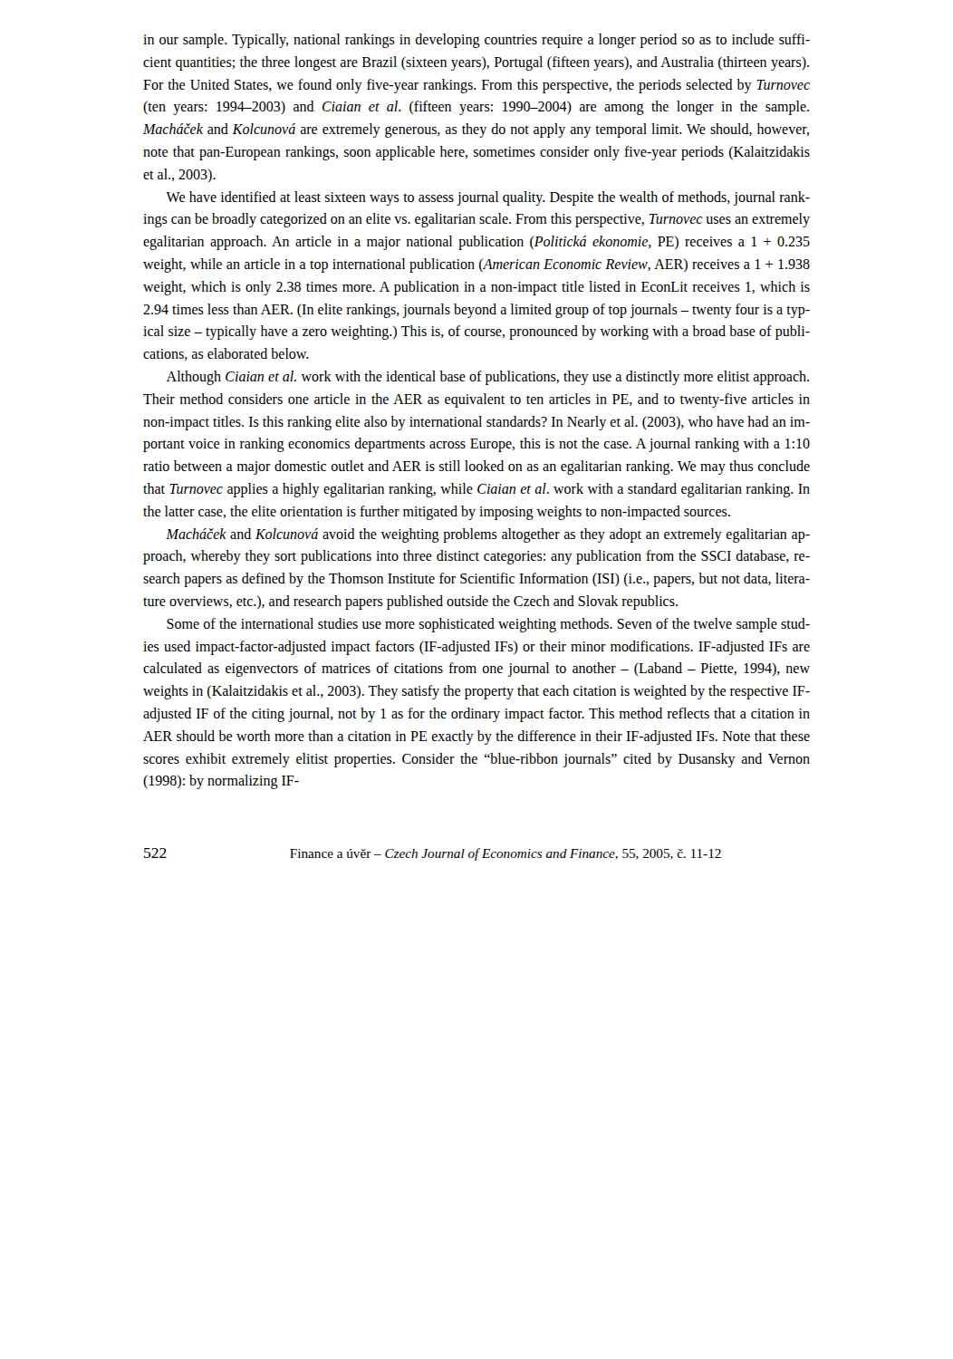in our sample. Typically, national rankings in developing countries require a longer period so as to include sufficient quantities; the three longest are Brazil (sixteen years), Portugal (fifteen years), and Australia (thirteen years). For the United States, we found only five-year rankings. From this perspective, the periods selected by Turnovec (ten years: 1994–2003) and Ciaian et al. (fifteen years: 1990–2004) are among the longer in the sample. Macháček and Kolcunová are extremely generous, as they do not apply any temporal limit. We should, however, note that pan-European rankings, soon applicable here, sometimes consider only five-year periods (Kalaitzidakis et al., 2003).
We have identified at least sixteen ways to assess journal quality. Despite the wealth of methods, journal rankings can be broadly categorized on an elite vs. egalitarian scale. From this perspective, Turnovec uses an extremely egalitarian approach. An article in a major national publication (Politická ekonomie, PE) receives a 1 + 0.235 weight, while an article in a top international publication (American Economic Review, AER) receives a 1 + 1.938 weight, which is only 2.38 times more. A publication in a non-impact title listed in EconLit receives 1, which is 2.94 times less than AER. (In elite rankings, journals beyond a limited group of top journals – twenty four is a typical size – typically have a zero weighting.) This is, of course, pronounced by working with a broad base of publications, as elaborated below.
Although Ciaian et al. work with the identical base of publications, they use a distinctly more elitist approach. Their method considers one article in the AER as equivalent to ten articles in PE, and to twenty-five articles in non-impact titles. Is this ranking elite also by international standards? In Nearly et al. (2003), who have had an important voice in ranking economics departments across Europe, this is not the case. A journal ranking with a 1:10 ratio between a major domestic outlet and AER is still looked on as an egalitarian ranking. We may thus conclude that Turnovec applies a highly egalitarian ranking, while Ciaian et al. work with a standard egalitarian ranking. In the latter case, the elite orientation is further mitigated by imposing weights to non-impacted sources.
Macháček and Kolcunová avoid the weighting problems altogether as they adopt an extremely egalitarian approach, whereby they sort publications into three distinct categories: any publication from the SSCI database, research papers as defined by the Thomson Institute for Scientific Information (ISI) (i.e., papers, but not data, literature overviews, etc.), and research papers published outside the Czech and Slovak republics.
Some of the international studies use more sophisticated weighting methods. Seven of the twelve sample studies used impact-factor-adjusted impact factors (IF-adjusted IFs) or their minor modifications. IF-adjusted IFs are calculated as eigenvectors of matrices of citations from one journal to another – (Laband – Piette, 1994), new weights in (Kalaitzidakis et al., 2003). They satisfy the property that each citation is weighted by the respective IF-adjusted IF of the citing journal, not by 1 as for the ordinary impact factor. This method reflects that a citation in AER should be worth more than a citation in PE exactly by the difference in their IF-adjusted IFs. Note that these scores exhibit extremely elitist properties. Consider the “blue-ribbon journals” cited by Dusansky and Vernon (1998): by normalizing IF-
522 Finance a úvěr – Czech Journal of Economics and Finance, 55, 2005, č. 11-12